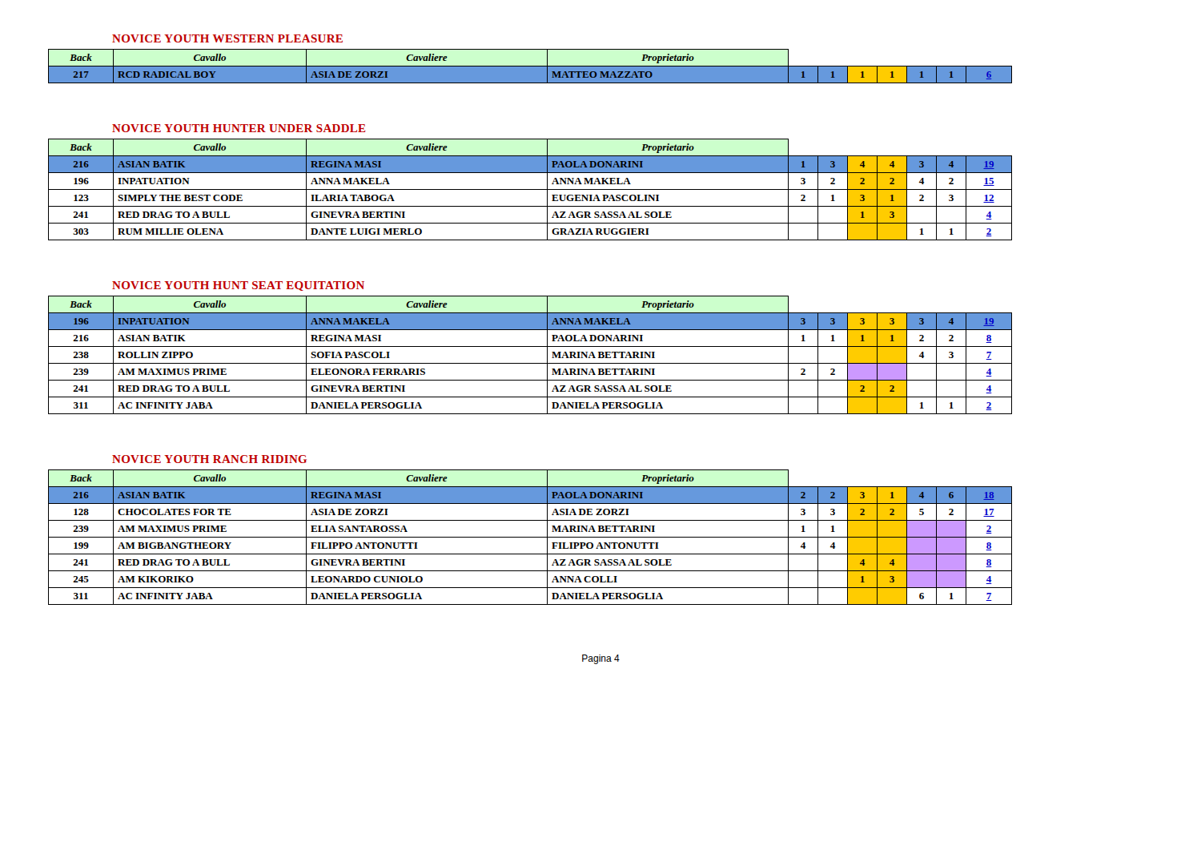NOVICE YOUTH WESTERN PLEASURE
| Back | Cavallo | Cavaliere | Proprietario | | | | | | | |
| --- | --- | --- | --- | --- | --- | --- | --- | --- | --- | --- |
| 217 | RCD RADICAL BOY | ASIA DE ZORZI | MATTEO MAZZATO | 1 | 1 | 1 | 1 | 1 | 1 | 6 |
NOVICE YOUTH HUNTER UNDER SADDLE
| Back | Cavallo | Cavaliere | Proprietario | | | | | | | |
| --- | --- | --- | --- | --- | --- | --- | --- | --- | --- | --- |
| 216 | ASIAN BATIK | REGINA MASI | PAOLA DONARINI | 1 | 3 | 4 | 4 | 3 | 4 | 19 |
| 196 | INPATUATION | ANNA MAKELA | ANNA MAKELA | 3 | 2 | 2 | 2 | 4 | 2 | 15 |
| 123 | SIMPLY THE BEST CODE | ILARIA TABOGA | EUGENIA PASCOLINI | 2 | 1 | 3 | 1 | 2 | 3 | 12 |
| 241 | RED DRAG TO A BULL | GINEVRA BERTINI | AZ AGR SASSA AL SOLE | | | 1 | 3 | | | 4 |
| 303 | RUM MILLIE OLENA | DANTE LUIGI MERLO | GRAZIA RUGGIERI | | | | | 1 | 1 | 2 |
NOVICE YOUTH HUNT SEAT EQUITATION
| Back | Cavallo | Cavaliere | Proprietario | | | | | | | |
| --- | --- | --- | --- | --- | --- | --- | --- | --- | --- | --- |
| 196 | INPATUATION | ANNA MAKELA | ANNA MAKELA | 3 | 3 | 3 | 3 | 3 | 4 | 19 |
| 216 | ASIAN BATIK | REGINA MASI | PAOLA DONARINI | 1 | 1 | 1 | 1 | 2 | 2 | 8 |
| 238 | ROLLIN ZIPPO | SOFIA PASCOLI | MARINA BETTARINI | | | | | 4 | 3 | 7 |
| 239 | AM MAXIMUS PRIME | ELEONORA FERRARIS | MARINA BETTARINI | 2 | 2 | | | | | 4 |
| 241 | RED DRAG TO A BULL | GINEVRA BERTINI | AZ AGR SASSA AL SOLE | | | 2 | 2 | | | 4 |
| 311 | AC INFINITY JABA | DANIELA PERSOGLIA | DANIELA PERSOGLIA | | | | | 1 | 1 | 2 |
NOVICE YOUTH RANCH RIDING
| Back | Cavallo | Cavaliere | Proprietario | | | | | | | |
| --- | --- | --- | --- | --- | --- | --- | --- | --- | --- | --- |
| 216 | ASIAN BATIK | REGINA MASI | PAOLA DONARINI | 2 | 2 | 3 | 1 | 4 | 6 | 18 |
| 128 | CHOCOLATES FOR TE | ASIA DE ZORZI | ASIA DE ZORZI | 3 | 3 | 2 | 2 | 5 | 2 | 17 |
| 239 | AM MAXIMUS PRIME | ELIA SANTAROSSA | MARINA BETTARINI | 1 | 1 | | | | | 2 |
| 199 | AM BIGBANGTHEORY | FILIPPO ANTONUTTI | FILIPPO ANTONUTTI | 4 | 4 | | | | | 8 |
| 241 | RED DRAG TO A BULL | GINEVRA BERTINI | AZ AGR SASSA AL SOLE | | | 4 | 4 | | | 8 |
| 245 | AM KIKORIKO | LEONARDO CUNIOLO | ANNA COLLI | | | 1 | 3 | | | 4 |
| 311 | AC INFINITY JABA | DANIELA PERSOGLIA | DANIELA PERSOGLIA | | | | | 6 | 1 | 7 |
Pagina 4